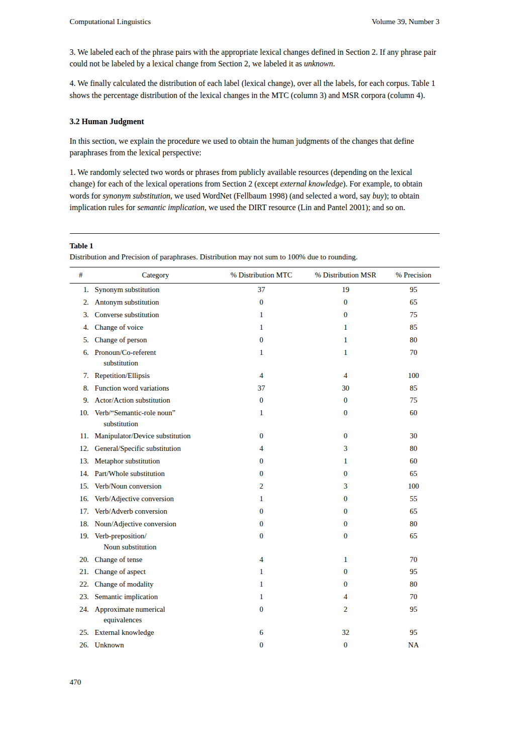Computational Linguistics Volume 39, Number 3
3. We labeled each of the phrase pairs with the appropriate lexical changes defined in Section 2. If any phrase pair could not be labeled by a lexical change from Section 2, we labeled it as unknown.
4. We finally calculated the distribution of each label (lexical change), over all the labels, for each corpus. Table 1 shows the percentage distribution of the lexical changes in the MTC (column 3) and MSR corpora (column 4).
3.2 Human Judgment
In this section, we explain the procedure we used to obtain the human judgments of the changes that define paraphrases from the lexical perspective:
1. We randomly selected two words or phrases from publicly available resources (depending on the lexical change) for each of the lexical operations from Section 2 (except external knowledge). For example, to obtain words for synonym substitution, we used WordNet (Fellbaum 1998) (and selected a word, say buy); to obtain implication rules for semantic implication, we used the DIRT resource (Lin and Pantel 2001); and so on.
Table 1 Distribution and Precision of paraphrases. Distribution may not sum to 100% due to rounding.
| # | Category | % Distribution MTC | % Distribution MSR | % Precision |
| --- | --- | --- | --- | --- |
| 1. | Synonym substitution | 37 | 19 | 95 |
| 2. | Antonym substitution | 0 | 0 | 65 |
| 3. | Converse substitution | 1 | 0 | 75 |
| 4. | Change of voice | 1 | 1 | 85 |
| 5. | Change of person | 0 | 1 | 80 |
| 6. | Pronoun/Co-referent substitution | 1 | 1 | 70 |
| 7. | Repetition/Ellipsis | 4 | 4 | 100 |
| 8. | Function word variations | 37 | 30 | 85 |
| 9. | Actor/Action substitution | 0 | 0 | 75 |
| 10. | Verb/“Semantic-role noun” substitution | 1 | 0 | 60 |
| 11. | Manipulator/Device substitution | 0 | 0 | 30 |
| 12. | General/Specific substitution | 4 | 3 | 80 |
| 13. | Metaphor substitution | 0 | 1 | 60 |
| 14. | Part/Whole substitution | 0 | 0 | 65 |
| 15. | Verb/Noun conversion | 2 | 3 | 100 |
| 16. | Verb/Adjective conversion | 1 | 0 | 55 |
| 17. | Verb/Adverb conversion | 0 | 0 | 65 |
| 18. | Noun/Adjective conversion | 0 | 0 | 80 |
| 19. | Verb-preposition/ Noun substitution | 0 | 0 | 65 |
| 20. | Change of tense | 4 | 1 | 70 |
| 21. | Change of aspect | 1 | 0 | 95 |
| 22. | Change of modality | 1 | 0 | 80 |
| 23. | Semantic implication | 1 | 4 | 70 |
| 24. | Approximate numerical equivalences | 0 | 2 | 95 |
| 25. | External knowledge | 6 | 32 | 95 |
| 26. | Unknown | 0 | 0 | NA |
470